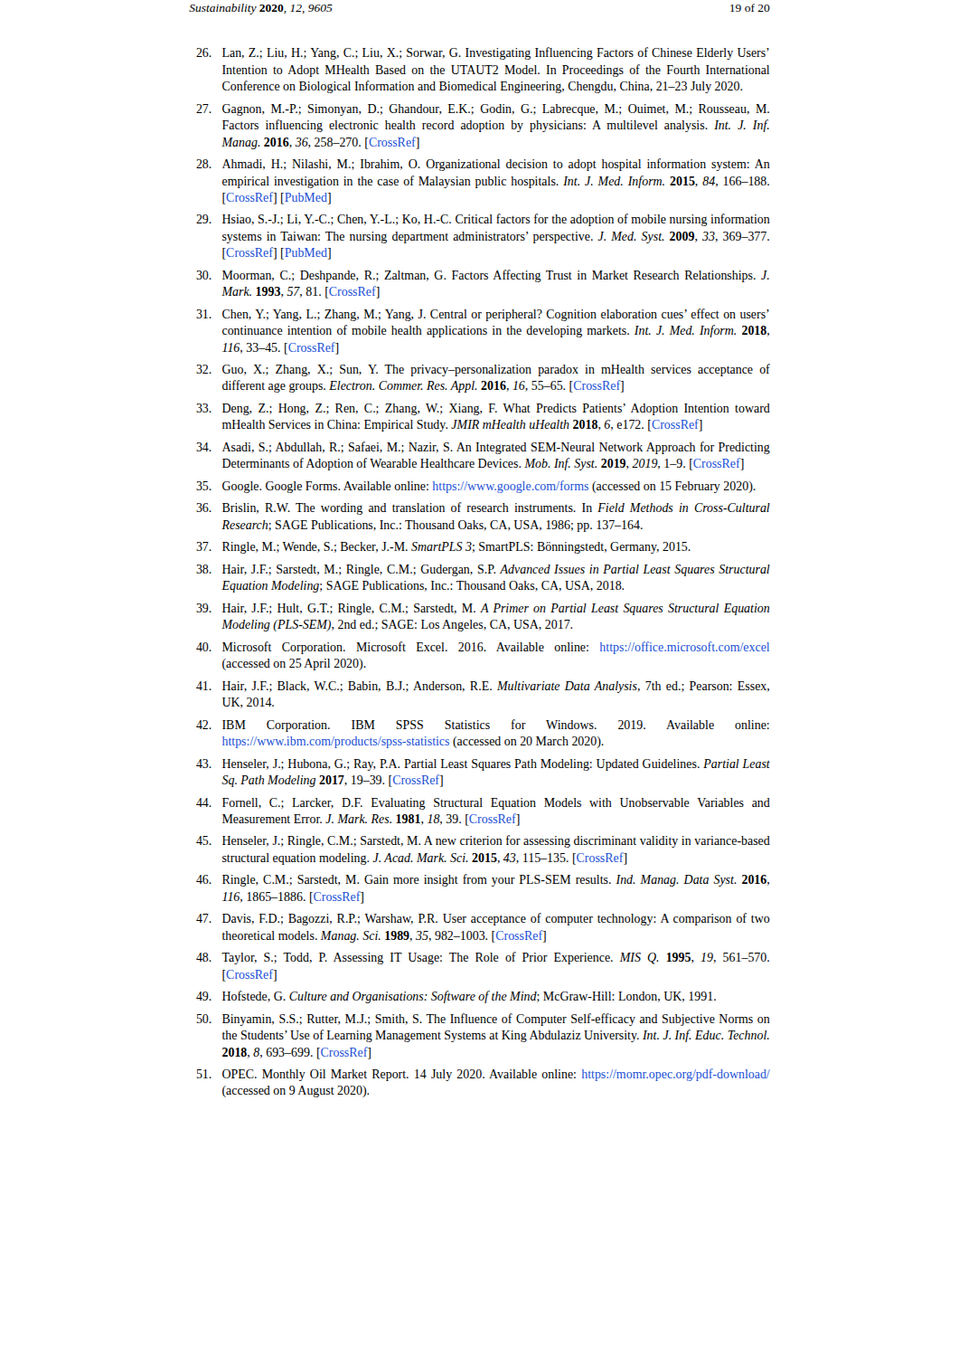Sustainability 2020, 12, 9605
19 of 20
Lan, Z.; Liu, H.; Yang, C.; Liu, X.; Sorwar, G. Investigating Influencing Factors of Chinese Elderly Users’ Intention to Adopt MHealth Based on the UTAUT2 Model. In Proceedings of the Fourth International Conference on Biological Information and Biomedical Engineering, Chengdu, China, 21–23 July 2020.
Gagnon, M.-P.; Simonyan, D.; Ghandour, E.K.; Godin, G.; Labrecque, M.; Ouimet, M.; Rousseau, M. Factors influencing electronic health record adoption by physicians: A multilevel analysis. Int. J. Inf. Manag. 2016, 36, 258–270. [CrossRef]
Ahmadi, H.; Nilashi, M.; Ibrahim, O. Organizational decision to adopt hospital information system: An empirical investigation in the case of Malaysian public hospitals. Int. J. Med. Inform. 2015, 84, 166–188. [CrossRef] [PubMed]
Hsiao, S.-J.; Li, Y.-C.; Chen, Y.-L.; Ko, H.-C. Critical factors for the adoption of mobile nursing information systems in Taiwan: The nursing department administrators’ perspective. J. Med. Syst. 2009, 33, 369–377. [CrossRef] [PubMed]
Moorman, C.; Deshpande, R.; Zaltman, G. Factors Affecting Trust in Market Research Relationships. J. Mark. 1993, 57, 81. [CrossRef]
Chen, Y.; Yang, L.; Zhang, M.; Yang, J. Central or peripheral? Cognition elaboration cues’ effect on users’ continuance intention of mobile health applications in the developing markets. Int. J. Med. Inform. 2018, 116, 33–45. [CrossRef]
Guo, X.; Zhang, X.; Sun, Y. The privacy–personalization paradox in mHealth services acceptance of different age groups. Electron. Commer. Res. Appl. 2016, 16, 55–65. [CrossRef]
Deng, Z.; Hong, Z.; Ren, C.; Zhang, W.; Xiang, F. What Predicts Patients’ Adoption Intention toward mHealth Services in China: Empirical Study. JMIR mHealth uHealth 2018, 6, e172. [CrossRef]
Asadi, S.; Abdullah, R.; Safaei, M.; Nazir, S. An Integrated SEM-Neural Network Approach for Predicting Determinants of Adoption of Wearable Healthcare Devices. Mob. Inf. Syst. 2019, 2019, 1–9. [CrossRef]
Google. Google Forms. Available online: https://www.google.com/forms (accessed on 15 February 2020).
Brislin, R.W. The wording and translation of research instruments. In Field Methods in Cross-Cultural Research; SAGE Publications, Inc.: Thousand Oaks, CA, USA, 1986; pp. 137–164.
Ringle, M.; Wende, S.; Becker, J.-M. SmartPLS 3; SmartPLS: Bönningstedt, Germany, 2015.
Hair, J.F.; Sarstedt, M.; Ringle, C.M.; Gudergan, S.P. Advanced Issues in Partial Least Squares Structural Equation Modeling; SAGE Publications, Inc.: Thousand Oaks, CA, USA, 2018.
Hair, J.F.; Hult, G.T.; Ringle, C.M.; Sarstedt, M. A Primer on Partial Least Squares Structural Equation Modeling (PLS-SEM), 2nd ed.; SAGE: Los Angeles, CA, USA, 2017.
Microsoft Corporation. Microsoft Excel. 2016. Available online: https://office.microsoft.com/excel (accessed on 25 April 2020).
Hair, J.F.; Black, W.C.; Babin, B.J.; Anderson, R.E. Multivariate Data Analysis, 7th ed.; Pearson: Essex, UK, 2014.
IBM Corporation. IBM SPSS Statistics for Windows. 2019. Available online: https://www.ibm.com/products/spss-statistics (accessed on 20 March 2020).
Henseler, J.; Hubona, G.; Ray, P.A. Partial Least Squares Path Modeling: Updated Guidelines. Partial Least Sq. Path Modeling 2017, 19–39. [CrossRef]
Fornell, C.; Larcker, D.F. Evaluating Structural Equation Models with Unobservable Variables and Measurement Error. J. Mark. Res. 1981, 18, 39. [CrossRef]
Henseler, J.; Ringle, C.M.; Sarstedt, M. A new criterion for assessing discriminant validity in variance-based structural equation modeling. J. Acad. Mark. Sci. 2015, 43, 115–135. [CrossRef]
Ringle, C.M.; Sarstedt, M. Gain more insight from your PLS-SEM results. Ind. Manag. Data Syst. 2016, 116, 1865–1886. [CrossRef]
Davis, F.D.; Bagozzi, R.P.; Warshaw, P.R. User acceptance of computer technology: A comparison of two theoretical models. Manag. Sci. 1989, 35, 982–1003. [CrossRef]
Taylor, S.; Todd, P. Assessing IT Usage: The Role of Prior Experience. MIS Q. 1995, 19, 561–570. [CrossRef]
Hofstede, G. Culture and Organisations: Software of the Mind; McGraw-Hill: London, UK, 1991.
Binyamin, S.S.; Rutter, M.J.; Smith, S. The Influence of Computer Self-efficacy and Subjective Norms on the Students’ Use of Learning Management Systems at King Abdulaziz University. Int. J. Inf. Educ. Technol. 2018, 8, 693–699. [CrossRef]
OPEC. Monthly Oil Market Report. 14 July 2020. Available online: https://momr.opec.org/pdf-download/ (accessed on 9 August 2020).